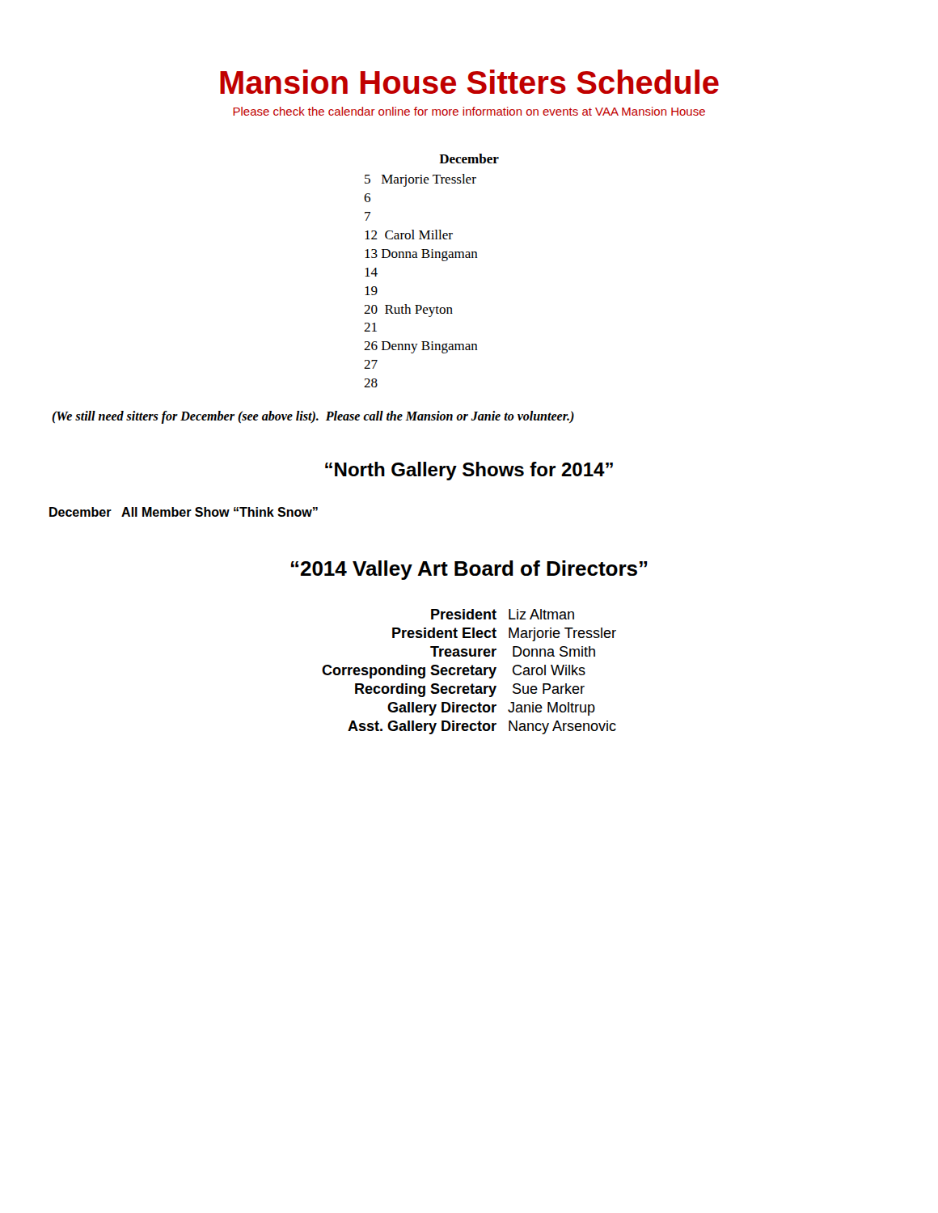Mansion House Sitters Schedule
Please check the calendar online for more information on events at VAA Mansion House
December
5 Marjorie Tressler
6
7
12 Carol Miller
13 Donna Bingaman
14
19
20 Ruth Peyton
21
26 Denny Bingaman
27
28
(We still need sitters for December (see above list). Please call the Mansion or Janie to volunteer.)
“North Gallery Shows for 2014”
December All Member Show “Think Snow”
“2014 Valley Art Board of Directors”
| President | Liz Altman |
| President Elect | Marjorie Tressler |
| Treasurer | Donna Smith |
| Corresponding Secretary | Carol Wilks |
| Recording Secretary | Sue Parker |
| Gallery Director | Janie Moltrup |
| Asst. Gallery Director | Nancy Arsenovic |